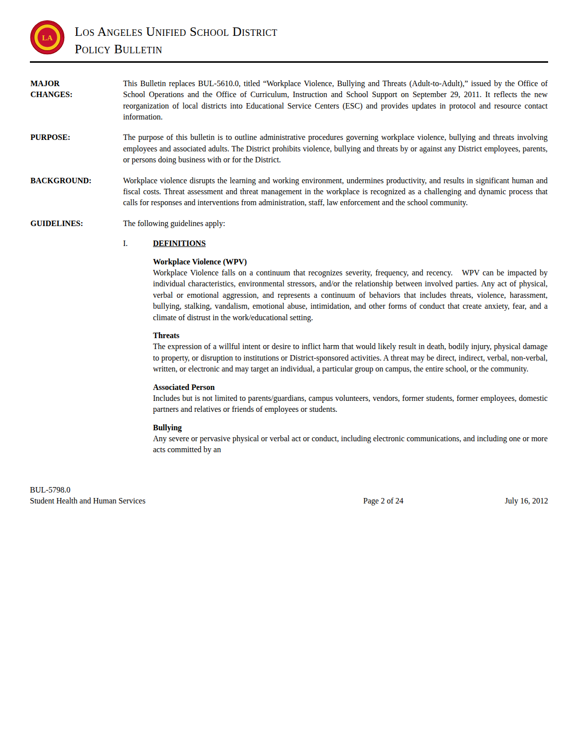LA
Los Angeles Unified School District
Policy Bulletin
| MAJOR CHANGES: | This Bulletin replaces BUL-5610.0, titled “Workplace Violence, Bullying and Threats (Adult-to-Adult),” issued by the Office of School Operations and the Office of Curriculum, Instruction and School Support on September 29, 2011. It reflects the new reorganization of local districts into Educational Service Centers (ESC) and provides updates in protocol and resource contact information. |
| PURPOSE: | The purpose of this bulletin is to outline administrative procedures governing workplace violence, bullying and threats involving employees and associated adults. The District prohibits violence, bullying and threats by or against any District employees, parents, or persons doing business with or for the District. |
| BACKGROUND: | Workplace violence disrupts the learning and working environment, undermines productivity, and results in significant human and fiscal costs. Threat assessment and threat management in the workplace is recognized as a challenging and dynamic process that calls for responses and interventions from administration, staff, law enforcement and the school community. |
| GUIDELINES: | The following guidelines apply: I. DEFINITIONS Workplace Violence (WPV) Workplace Violence falls on a continuum that recognizes severity, frequency, and recency. WPV can be impacted by individual characteristics, environmental stressors, and/or the relationship between involved parties. Any act of physical, verbal or emotional aggression, and represents a continuum of behaviors that includes threats, violence, harassment, bullying, stalking, vandalism, emotional abuse, intimidation, and other forms of conduct that create anxiety, fear, and a climate of distrust in the work/educational setting. Threats The expression of a willful intent or desire to inflict harm that would likely result in death, bodily injury, physical damage to property, or disruption to institutions or District-sponsored activities. A threat may be direct, indirect, verbal, non-verbal, written, or electronic and may target an individual, a particular group on campus, the entire school, or the community. Associated Person Includes but is not limited to parents/guardians, campus volunteers, vendors, former students, former employees, domestic partners and relatives or friends of employees or students. Bullying Any severe or pervasive physical or verbal act or conduct, including electronic communications, and including one or more acts committed by an |
BUL-5798.0
| Student Health and Human Services | Page 2 of 24 | July 16, 2012 |